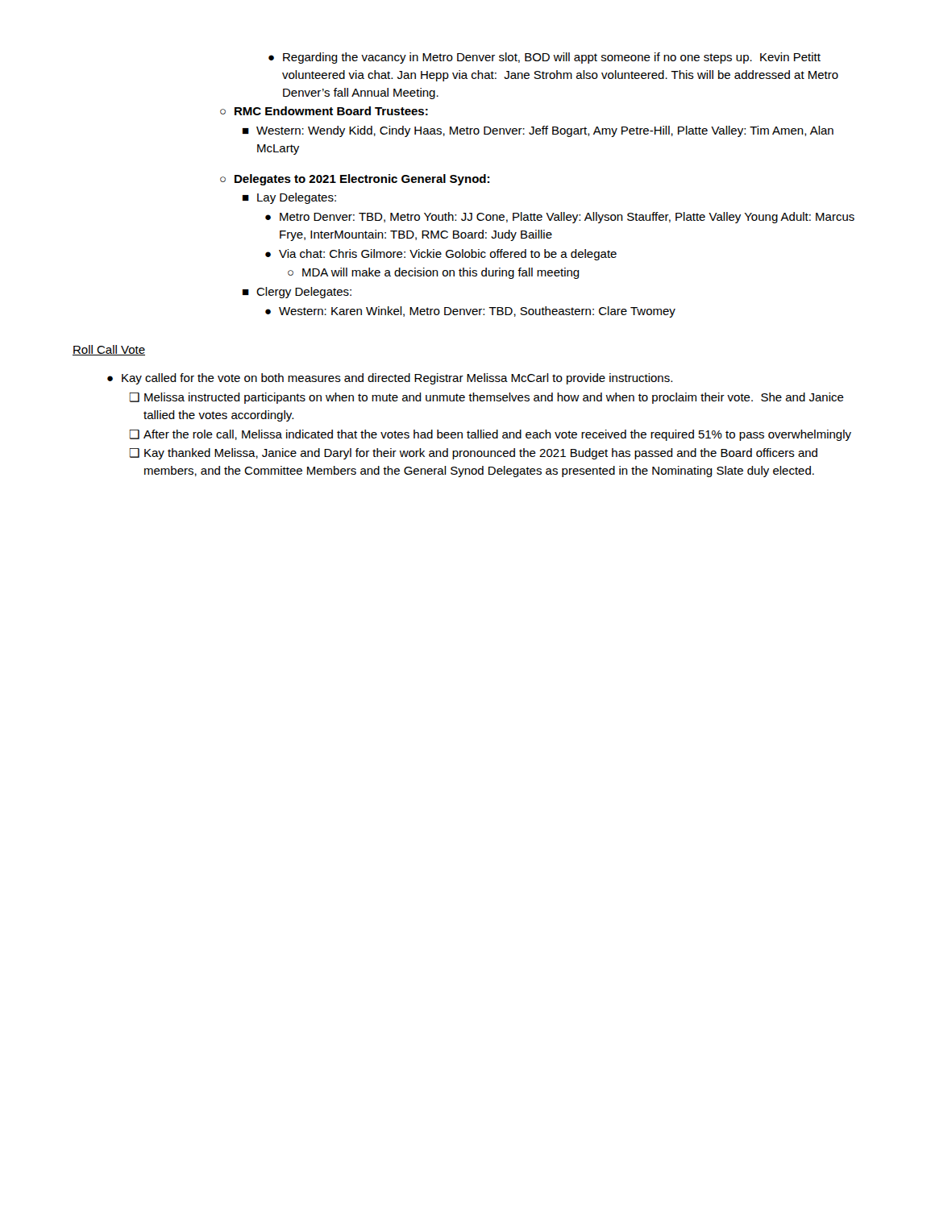Regarding the vacancy in Metro Denver slot, BOD will appt someone if no one steps up. Kevin Petitt volunteered via chat. Jan Hepp via chat: Jane Strohm also volunteered. This will be addressed at Metro Denver’s fall Annual Meeting.
RMC Endowment Board Trustees:
Western: Wendy Kidd, Cindy Haas, Metro Denver: Jeff Bogart, Amy Petre-Hill, Platte Valley: Tim Amen, Alan McLarty
Delegates to 2021 Electronic General Synod:
Lay Delegates:
Metro Denver: TBD, Metro Youth: JJ Cone, Platte Valley: Allyson Stauffer, Platte Valley Young Adult: Marcus Frye, InterMountain: TBD, RMC Board: Judy Baillie
Via chat: Chris Gilmore: Vickie Golobic offered to be a delegate
MDA will make a decision on this during fall meeting
Clergy Delegates:
Western: Karen Winkel, Metro Denver: TBD, Southeastern: Clare Twomey
Roll Call Vote
Kay called for the vote on both measures and directed Registrar Melissa McCarl to provide instructions.
Melissa instructed participants on when to mute and unmute themselves and how and when to proclaim their vote. She and Janice tallied the votes accordingly.
After the role call, Melissa indicated that the votes had been tallied and each vote received the required 51% to pass overwhelmingly
Kay thanked Melissa, Janice and Daryl for their work and pronounced the 2021 Budget has passed and the Board officers and members, and the Committee Members and the General Synod Delegates as presented in the Nominating Slate duly elected.